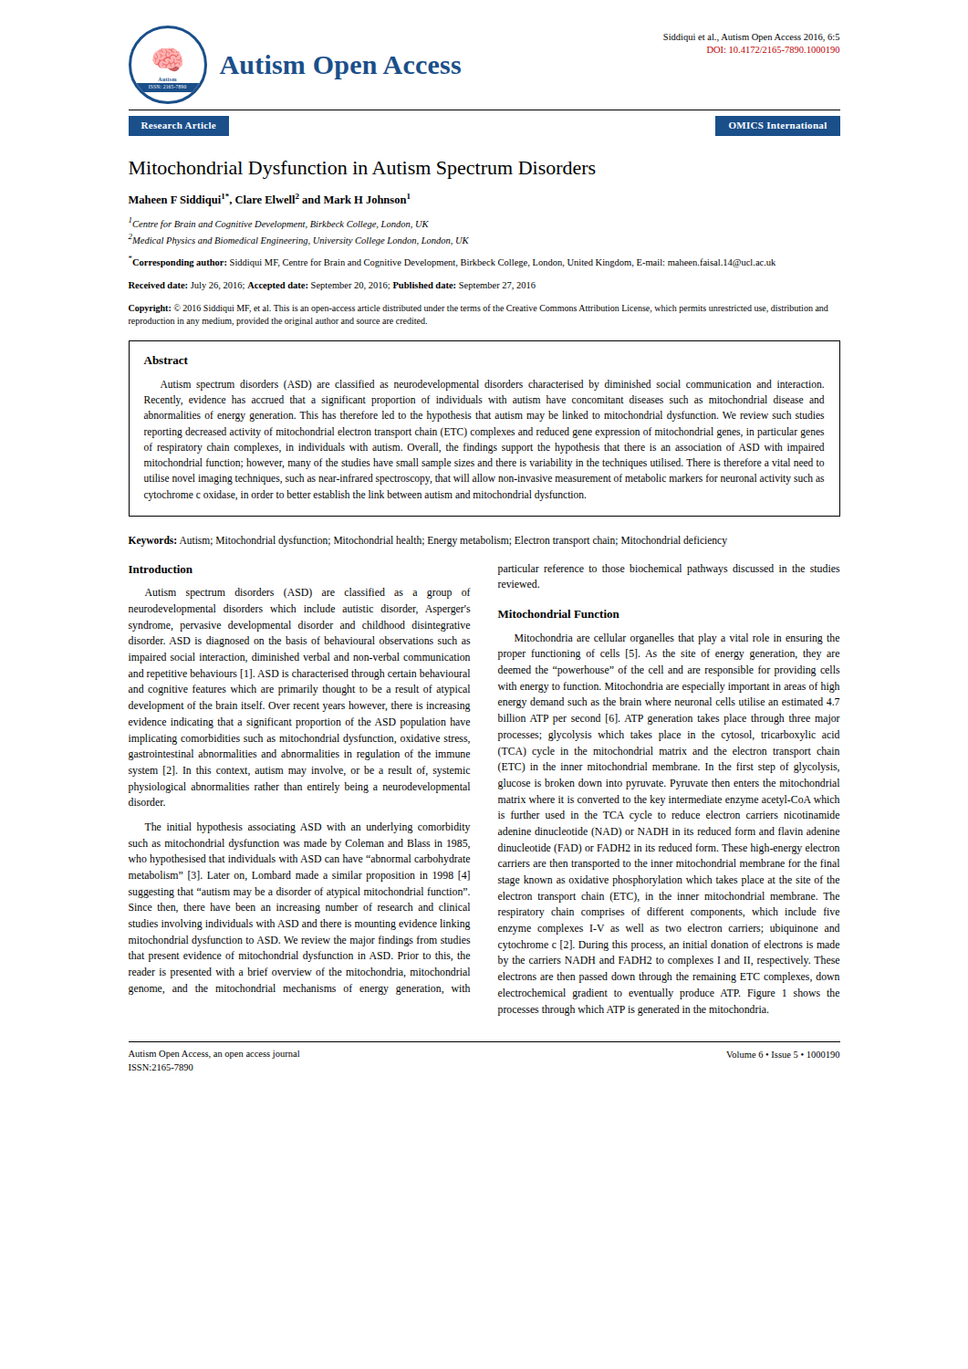🧠
Autism
ISSN: 2165-7890
Autism Open Access
Siddiqui et al., Autism Open Access 2016, 6:5
DOI: 10.4172/2165-7890.1000190
Research Article
OMICS International
Mitochondrial Dysfunction in Autism Spectrum Disorders
Maheen F Siddiqui1*, Clare Elwell2 and Mark H Johnson1
1Centre for Brain and Cognitive Development, Birkbeck College, London, UK
2Medical Physics and Biomedical Engineering, University College London, London, UK
*Corresponding author: Siddiqui MF, Centre for Brain and Cognitive Development, Birkbeck College, London, United Kingdom, E-mail: maheen.faisal.14@ucl.ac.uk
Received date: July 26, 2016; Accepted date: September 20, 2016; Published date: September 27, 2016
Copyright: © 2016 Siddiqui MF, et al. This is an open-access article distributed under the terms of the Creative Commons Attribution License, which permits unrestricted use, distribution and reproduction in any medium, provided the original author and source are credited.
Abstract
Autism spectrum disorders (ASD) are classified as neurodevelopmental disorders characterised by diminished social communication and interaction. Recently, evidence has accrued that a significant proportion of individuals with autism have concomitant diseases such as mitochondrial disease and abnormalities of energy generation. This has therefore led to the hypothesis that autism may be linked to mitochondrial dysfunction. We review such studies reporting decreased activity of mitochondrial electron transport chain (ETC) complexes and reduced gene expression of mitochondrial genes, in particular genes of respiratory chain complexes, in individuals with autism. Overall, the findings support the hypothesis that there is an association of ASD with impaired mitochondrial function; however, many of the studies have small sample sizes and there is variability in the techniques utilised. There is therefore a vital need to utilise novel imaging techniques, such as near-infrared spectroscopy, that will allow non-invasive measurement of metabolic markers for neuronal activity such as cytochrome c oxidase, in order to better establish the link between autism and mitochondrial dysfunction.
Keywords: Autism; Mitochondrial dysfunction; Mitochondrial health; Energy metabolism; Electron transport chain; Mitochondrial deficiency
Introduction
Autism spectrum disorders (ASD) are classified as a group of neurodevelopmental disorders which include autistic disorder, Asperger's syndrome, pervasive developmental disorder and childhood disintegrative disorder. ASD is diagnosed on the basis of behavioural observations such as impaired social interaction, diminished verbal and non-verbal communication and repetitive behaviours [1]. ASD is characterised through certain behavioural and cognitive features which are primarily thought to be a result of atypical development of the brain itself. Over recent years however, there is increasing evidence indicating that a significant proportion of the ASD population have implicating comorbidities such as mitochondrial dysfunction, oxidative stress, gastrointestinal abnormalities and abnormalities in regulation of the immune system [2]. In this context, autism may involve, or be a result of, systemic physiological abnormalities rather than entirely being a neurodevelopmental disorder.
The initial hypothesis associating ASD with an underlying comorbidity such as mitochondrial dysfunction was made by Coleman and Blass in 1985, who hypothesised that individuals with ASD can have “abnormal carbohydrate metabolism” [3]. Later on, Lombard made a similar proposition in 1998 [4] suggesting that “autism may be a disorder of atypical mitochondrial function”. Since then, there have been an increasing number of research and clinical studies involving individuals with ASD and there is mounting evidence linking mitochondrial dysfunction to ASD. We review the major findings from studies that present evidence of mitochondrial dysfunction in ASD. Prior to this, the reader is presented with a brief overview of the mitochondria, mitochondrial genome, and the mitochondrial mechanisms of energy generation, with particular reference to those biochemical pathways discussed in the studies reviewed.
Mitochondrial Function
Mitochondria are cellular organelles that play a vital role in ensuring the proper functioning of cells [5]. As the site of energy generation, they are deemed the “powerhouse” of the cell and are responsible for providing cells with energy to function. Mitochondria are especially important in areas of high energy demand such as the brain where neuronal cells utilise an estimated 4.7 billion ATP per second [6]. ATP generation takes place through three major processes; glycolysis which takes place in the cytosol, tricarboxylic acid (TCA) cycle in the mitochondrial matrix and the electron transport chain (ETC) in the inner mitochondrial membrane. In the first step of glycolysis, glucose is broken down into pyruvate. Pyruvate then enters the mitochondrial matrix where it is converted to the key intermediate enzyme acetyl-CoA which is further used in the TCA cycle to reduce electron carriers nicotinamide adenine dinucleotide (NAD) or NADH in its reduced form and flavin adenine dinucleotide (FAD) or FADH2 in its reduced form. These high-energy electron carriers are then transported to the inner mitochondrial membrane for the final stage known as oxidative phosphorylation which takes place at the site of the electron transport chain (ETC), in the inner mitochondrial membrane. The respiratory chain comprises of different components, which include five enzyme complexes I-V as well as two electron carriers; ubiquinone and cytochrome c [2]. During this process, an initial donation of electrons is made by the carriers NADH and FADH2 to complexes I and II, respectively. These electrons are then passed down through the remaining ETC complexes, down electrochemical gradient to eventually produce ATP. Figure 1 shows the processes through which ATP is generated in the mitochondria.
Autism Open Access, an open access journal
ISSN:2165-7890
Volume 6 • Issue 5 • 1000190